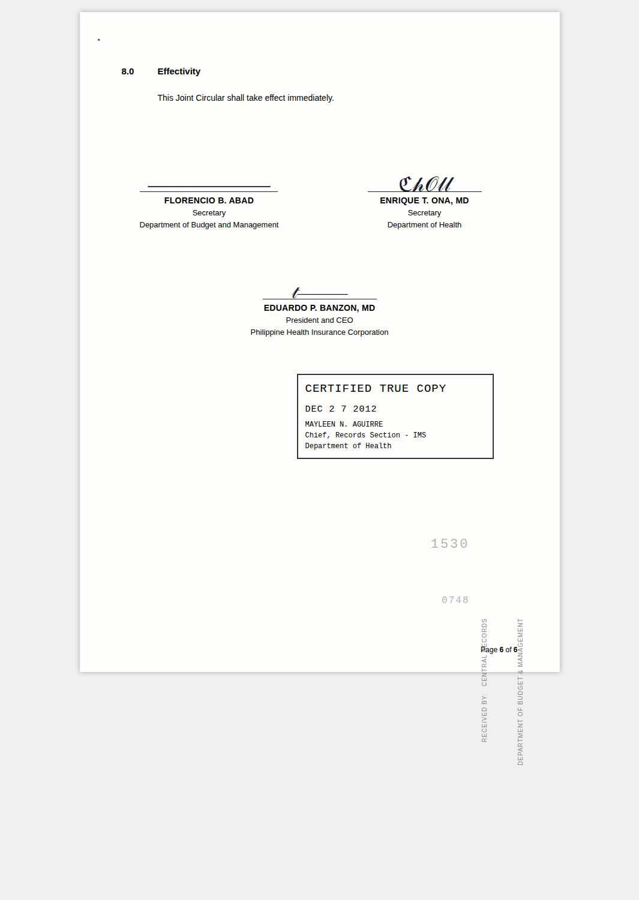•
8.0 Effectivity
This Joint Circular shall take effect immediately.
——————
FLORENCIO B. ABAD
Secretary
Department of Budget and Management
ℭ𝒽𝒪𝓁𝓁
ENRIQUE T. ONA, MD
Secretary
Department of Health
𝓉———
EDUARDO P. BANZON, MD
President and CEO
Philippine Health Insurance Corporation
CERTIFIED TRUE COPY
DEC 2 7 2012
MAYLEEN N. AGUIRRE
Chief, Records Section - IMS
Department of Health
1530
0748
RECEIVED BY: CENTRAL RECORDS
DEPARTMENT OF BUDGET & MANAGEMENT
Page 6 of 6